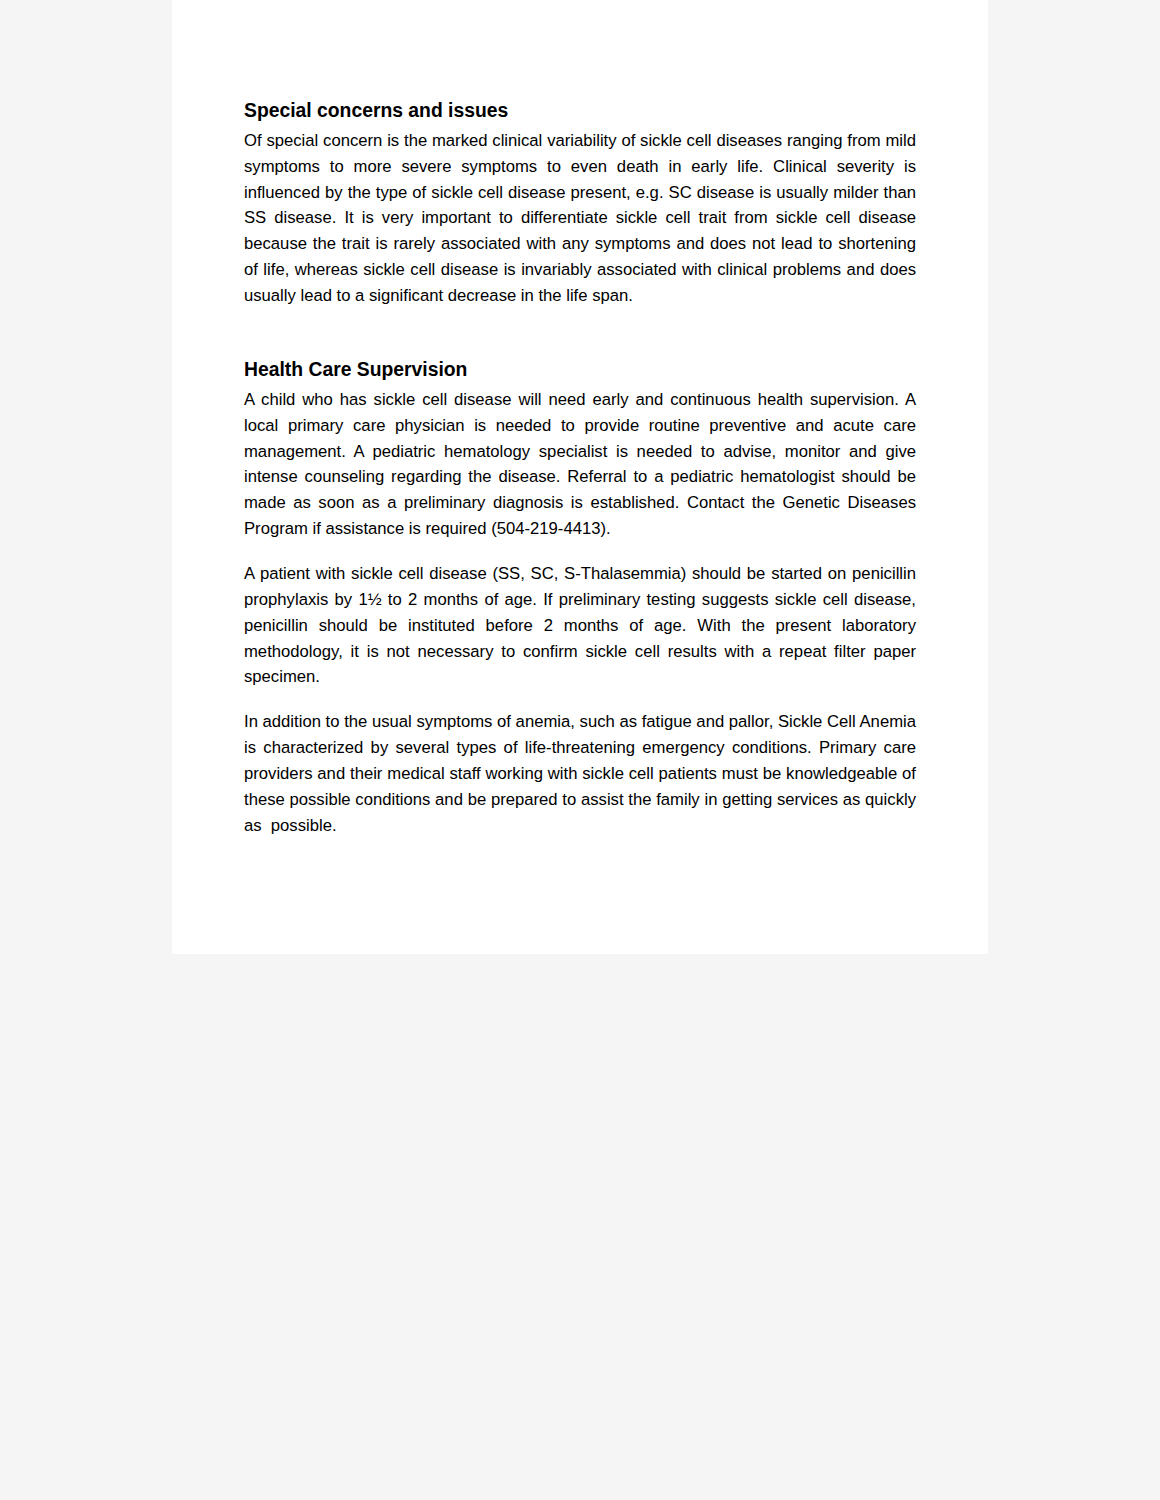Special concerns and issues
Of special concern is the marked clinical variability of sickle cell diseases ranging from mild symptoms to more severe symptoms to even death in early life. Clinical severity is influenced by the type of sickle cell disease present, e.g. SC disease is usually milder than SS disease. It is very important to differentiate sickle cell trait from sickle cell disease because the trait is rarely associated with any symptoms and does not lead to shortening of life, whereas sickle cell disease is invariably associated with clinical problems and does usually lead to a significant decrease in the life span.
Health Care Supervision
A child who has sickle cell disease will need early and continuous health supervision. A local primary care physician is needed to provide routine preventive and acute care management. A pediatric hematology specialist is needed to advise, monitor and give intense counseling regarding the disease. Referral to a pediatric hematologist should be made as soon as a preliminary diagnosis is established. Contact the Genetic Diseases Program if assistance is required (504-219-4413).
A patient with sickle cell disease (SS, SC, S-Thalasemmia) should be started on penicillin prophylaxis by 1½ to 2 months of age. If preliminary testing suggests sickle cell disease, penicillin should be instituted before 2 months of age. With the present laboratory methodology, it is not necessary to confirm sickle cell results with a repeat filter paper specimen.
In addition to the usual symptoms of anemia, such as fatigue and pallor, Sickle Cell Anemia is characterized by several types of life-threatening emergency conditions. Primary care providers and their medical staff working with sickle cell patients must be knowledgeable of these possible conditions and be prepared to assist the family in getting services as quickly as possible.